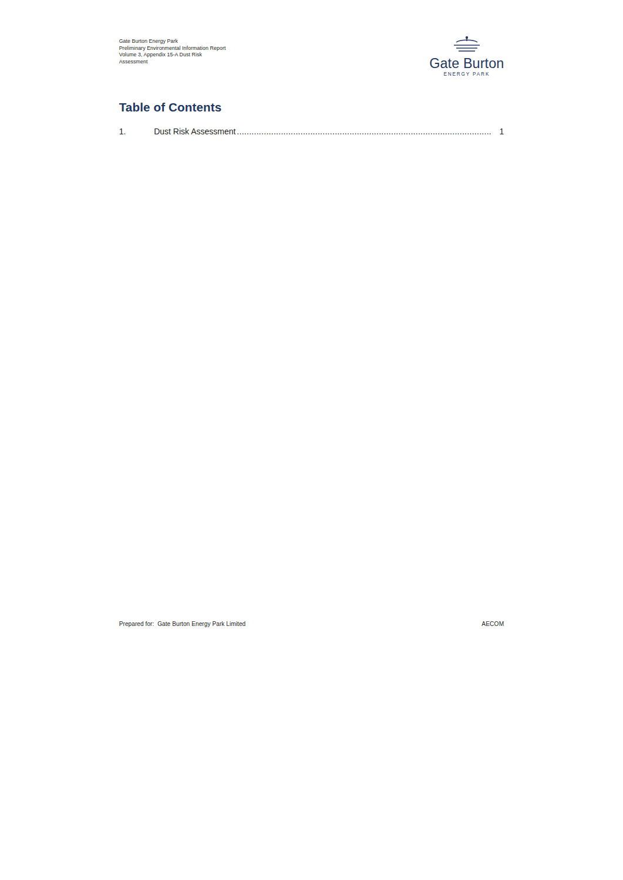Gate Burton Energy Park
Preliminary Environmental Information Report
Volume 3, Appendix 15-A Dust Risk
Assessment
Gate Burton
Energy Park
Table of Contents
1. Dust Risk Assessment .......................................................................................................... 1
Prepared for: Gate Burton Energy Park Limited
AECOM